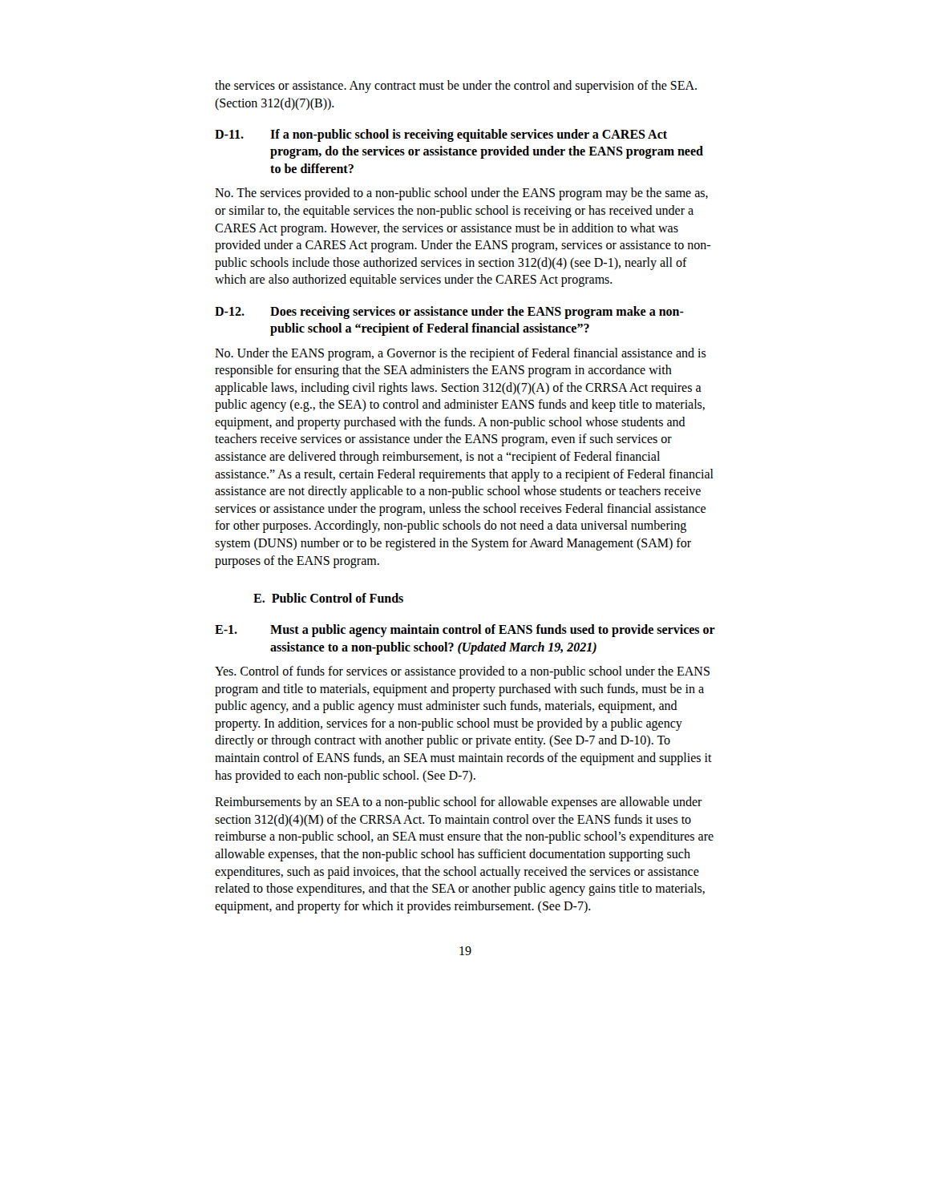the services or assistance. Any contract must be under the control and supervision of the SEA. (Section 312(d)(7)(B)).
D-11.
If a non-public school is receiving equitable services under a CARES Act program, do the services or assistance provided under the EANS program need to be different?
No. The services provided to a non-public school under the EANS program may be the same as, or similar to, the equitable services the non-public school is receiving or has received under a CARES Act program. However, the services or assistance must be in addition to what was provided under a CARES Act program. Under the EANS program, services or assistance to non-public schools include those authorized services in section 312(d)(4) (see D-1), nearly all of which are also authorized equitable services under the CARES Act programs.
D-12.
Does receiving services or assistance under the EANS program make a non-public school a “recipient of Federal financial assistance”?
No. Under the EANS program, a Governor is the recipient of Federal financial assistance and is responsible for ensuring that the SEA administers the EANS program in accordance with applicable laws, including civil rights laws. Section 312(d)(7)(A) of the CRRSA Act requires a public agency (e.g., the SEA) to control and administer EANS funds and keep title to materials, equipment, and property purchased with the funds. A non-public school whose students and teachers receive services or assistance under the EANS program, even if such services or assistance are delivered through reimbursement, is not a “recipient of Federal financial assistance.” As a result, certain Federal requirements that apply to a recipient of Federal financial assistance are not directly applicable to a non-public school whose students or teachers receive services or assistance under the program, unless the school receives Federal financial assistance for other purposes. Accordingly, non-public schools do not need a data universal numbering system (DUNS) number or to be registered in the System for Award Management (SAM) for purposes of the EANS program.
E. Public Control of Funds
E-1.
Must a public agency maintain control of EANS funds used to provide services or assistance to a non-public school? (Updated March 19, 2021)
Yes. Control of funds for services or assistance provided to a non-public school under the EANS program and title to materials, equipment and property purchased with such funds, must be in a public agency, and a public agency must administer such funds, materials, equipment, and property. In addition, services for a non-public school must be provided by a public agency directly or through contract with another public or private entity. (See D-7 and D-10). To maintain control of EANS funds, an SEA must maintain records of the equipment and supplies it has provided to each non-public school. (See D-7).
Reimbursements by an SEA to a non-public school for allowable expenses are allowable under section 312(d)(4)(M) of the CRRSA Act. To maintain control over the EANS funds it uses to reimburse a non-public school, an SEA must ensure that the non-public school’s expenditures are allowable expenses, that the non-public school has sufficient documentation supporting such expenditures, such as paid invoices, that the school actually received the services or assistance related to those expenditures, and that the SEA or another public agency gains title to materials, equipment, and property for which it provides reimbursement. (See D-7).
19